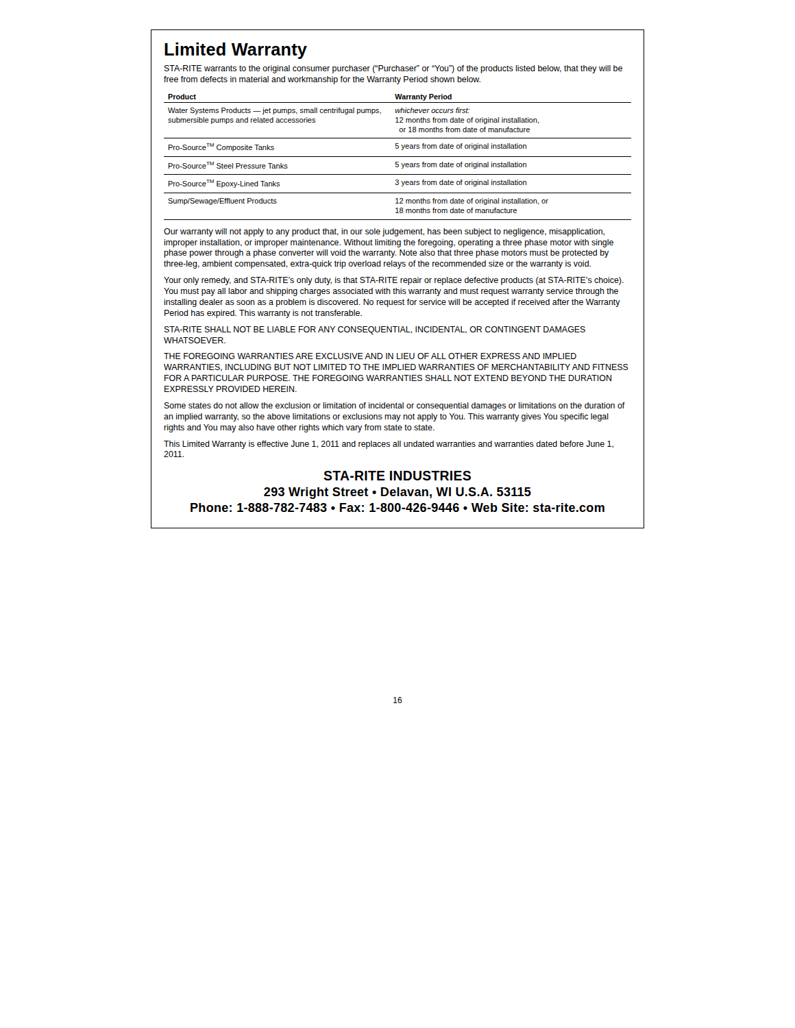Limited Warranty
STA-RITE warrants to the original consumer purchaser (“Purchaser” or “You”) of the products listed below, that they will be free from defects in material and workmanship for the Warranty Period shown below.
| Product | Warranty Period |
| --- | --- |
| Water Systems Products — jet pumps, small centrifugal pumps, submersible pumps and related accessories | whichever occurs first: 12 months from date of original installation, or 18 months from date of manufacture |
| Pro-Source TM Composite Tanks | 5 years from date of original installation |
| Pro-Source TM Steel Pressure Tanks | 5 years from date of original installation |
| Pro-Source TM Epoxy-Lined Tanks | 3 years from date of original installation |
| Sump/Sewage/Effluent Products | 12 months from date of original installation, or 18 months from date of manufacture |
Our warranty will not apply to any product that, in our sole judgement, has been subject to negligence, misapplication, improper installation, or improper maintenance. Without limiting the foregoing, operating a three phase motor with single phase power through a phase converter will void the warranty. Note also that three phase motors must be protected by three-leg, ambient compensated, extra-quick trip overload relays of the recommended size or the warranty is void.
Your only remedy, and STA-RITE’s only duty, is that STA-RITE repair or replace defective products (at STA-RITE’s choice). You must pay all labor and shipping charges associated with this warranty and must request warranty service through the installing dealer as soon as a problem is discovered. No request for service will be accepted if received after the Warranty Period has expired. This warranty is not transferable.
STA-RITE SHALL NOT BE LIABLE FOR ANY CONSEQUENTIAL, INCIDENTAL, OR CONTINGENT DAMAGES WHATSOEVER.
THE FOREGOING WARRANTIES ARE EXCLUSIVE AND IN LIEU OF ALL OTHER EXPRESS AND IMPLIED WARRANTIES, INCLUDING BUT NOT LIMITED TO THE IMPLIED WARRANTIES OF MERCHANTABILITY AND FITNESS FOR A PARTICULAR PURPOSE. THE FOREGOING WARRANTIES SHALL NOT EXTEND BEYOND THE DURATION EXPRESSLY PROVIDED HEREIN.
Some states do not allow the exclusion or limitation of incidental or consequential damages or limitations on the duration of an implied warranty, so the above limitations or exclusions may not apply to You. This warranty gives You specific legal rights and You may also have other rights which vary from state to state.
This Limited Warranty is effective June 1, 2011 and replaces all undated warranties and warranties dated before June 1, 2011.
STA-RITE INDUSTRIES
293 Wright Street • Delavan, WI U.S.A. 53115
Phone: 1-888-782-7483 • Fax: 1-800-426-9446 • Web Site: sta-rite.com
16